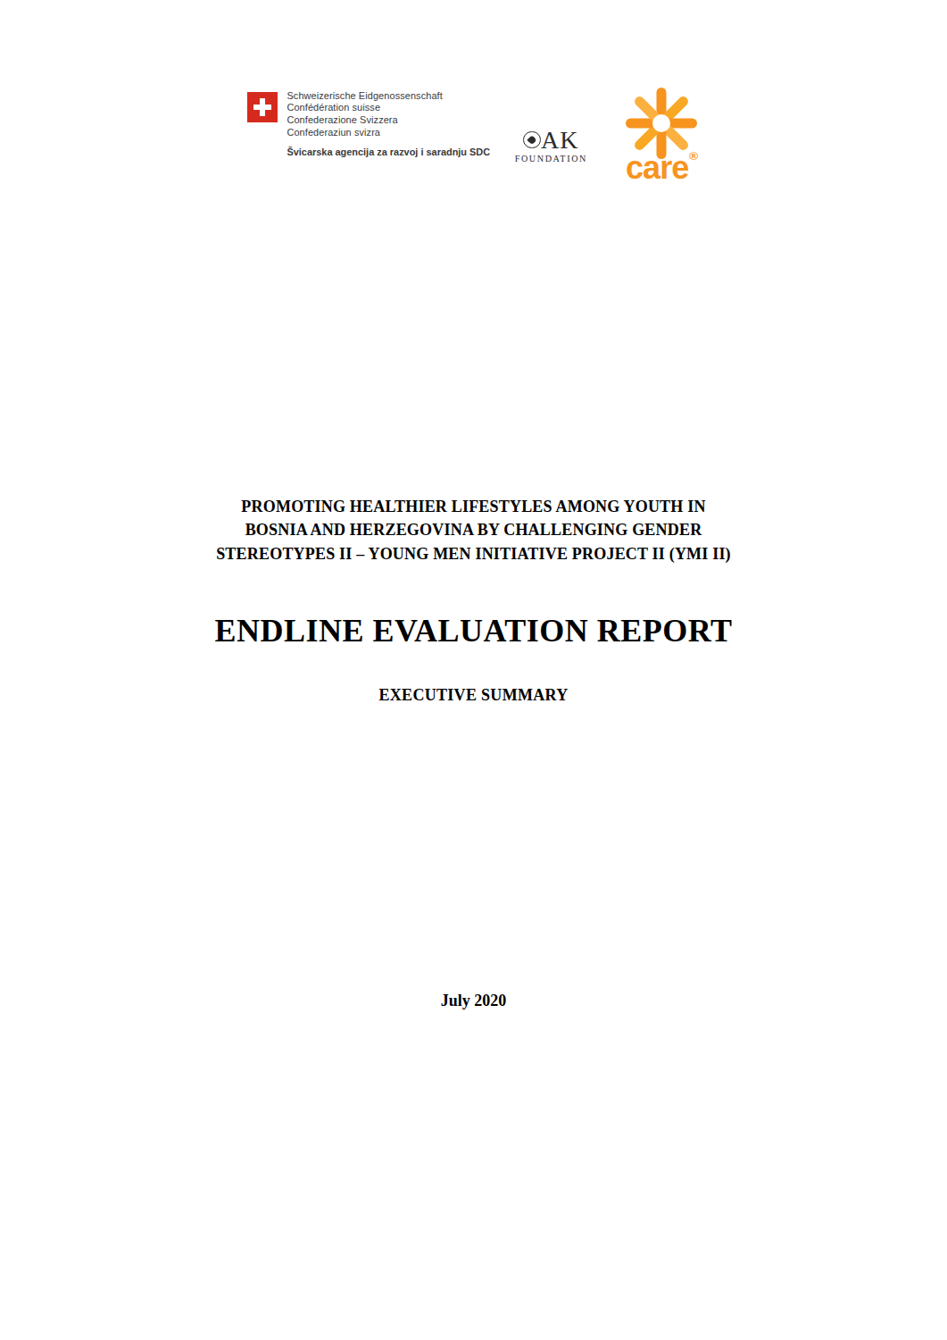Schweizerische Eidgenossenschaft
Confédération suisse
Confederazione Svizzera
Confederaziun svizra
Švicarska agencija za razvoj i saradnju SDC
AK
FOUNDATION
care®
PROMOTING HEALTHIER LIFESTYLES AMONG YOUTH IN
BOSNIA AND HERZEGOVINA BY CHALLENGING GENDER
STEREOTYPES II – YOUNG MEN INITIATIVE PROJECT II (YMI II)
ENDLINE EVALUATION REPORT
EXECUTIVE SUMMARY
July 2020